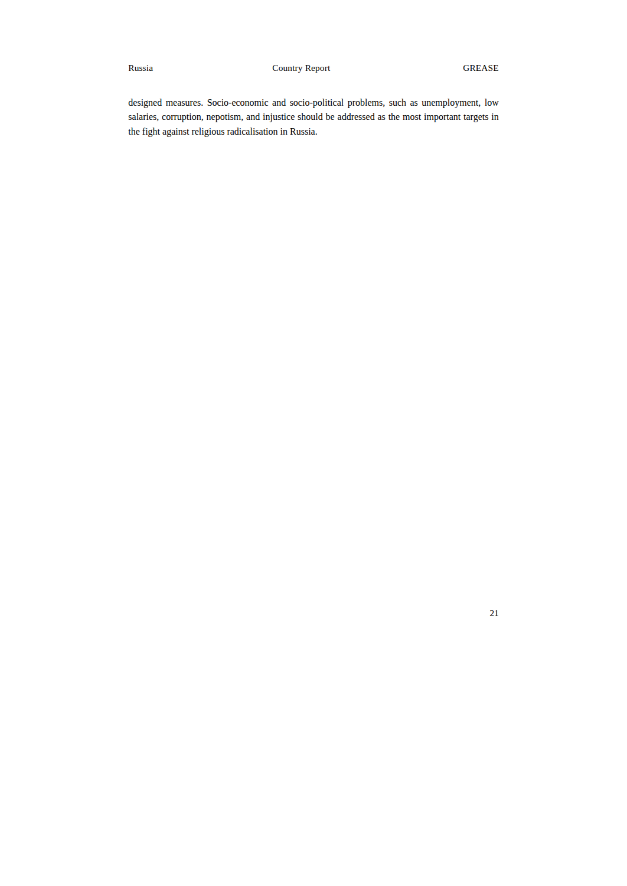Russia Country Report GREASE
designed measures. Socio-economic and socio-political problems, such as unemployment, low salaries, corruption, nepotism, and injustice should be addressed as the most important targets in the fight against religious radicalisation in Russia.
21